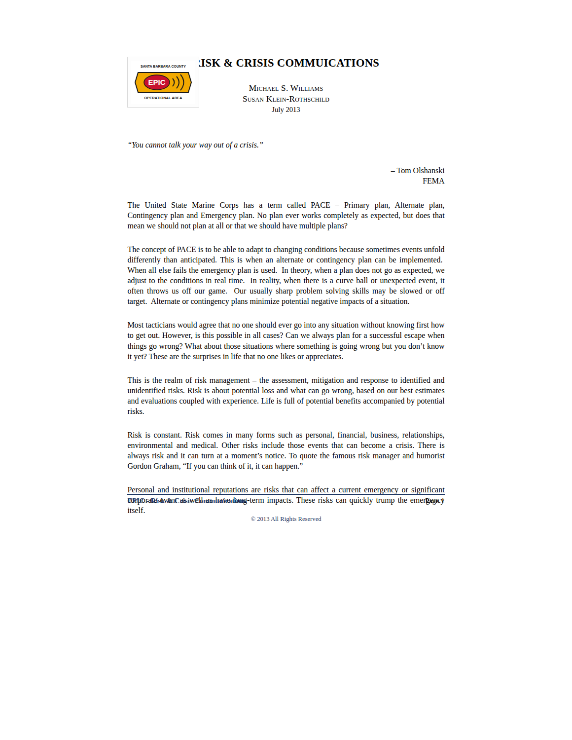SANTA BARBARA COUNTY EPIC OPERATIONAL AREA
RISK & CRISIS COMMUICATIONS
Michael S. Williams
Susan Klein-Rothschild
July 2013
“You cannot talk your way out of a crisis.”
– Tom Olshanski
FEMA
The United State Marine Corps has a term called PACE – Primary plan, Alternate plan, Contingency plan and Emergency plan. No plan ever works completely as expected, but does that mean we should not plan at all or that we should have multiple plans?
The concept of PACE is to be able to adapt to changing conditions because sometimes events unfold differently than anticipated. This is when an alternate or contingency plan can be implemented. When all else fails the emergency plan is used. In theory, when a plan does not go as expected, we adjust to the conditions in real time. In reality, when there is a curve ball or unexpected event, it often throws us off our game. Our usually sharp problem solving skills may be slowed or off target. Alternate or contingency plans minimize potential negative impacts of a situation.
Most tacticians would agree that no one should ever go into any situation without knowing first how to get out. However, is this possible in all cases? Can we always plan for a successful escape when things go wrong? What about those situations where something is going wrong but you don’t know it yet? These are the surprises in life that no one likes or appreciates.
This is the realm of risk management – the assessment, mitigation and response to identified and unidentified risks. Risk is about potential loss and what can go wrong, based on our best estimates and evaluations coupled with experience. Life is full of potential benefits accompanied by potential risks.
Risk is constant. Risk comes in many forms such as personal, financial, business, relationships, environmental and medical. Other risks include those events that can become a crisis. There is always risk and it can turn at a moment’s notice. To quote the famous risk manager and humorist Gordon Graham, “If you can think of it, it can happen.”
Personal and institutional reputations are risks that can affect a current emergency or significant corporate event as well as have long-term impacts. These risks can quickly trump the emergency itself.
EPIC - Risk & Crisis Communications Page 1
© 2013 All Rights Reserved